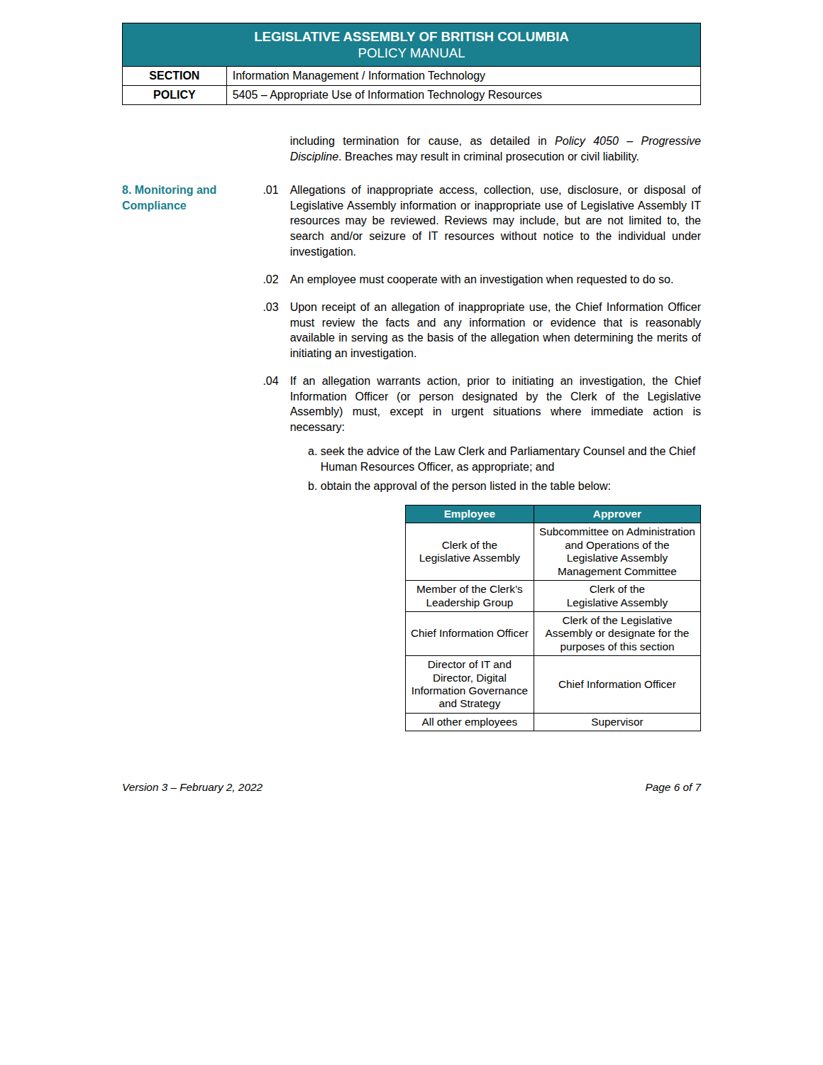| LEGISLATIVE ASSEMBLY OF BRITISH COLUMBIA POLICY MANUAL |
| SECTION | Information Management / Information Technology |
| POLICY | 5405 – Appropriate Use of Information Technology Resources |
including termination for cause, as detailed in Policy 4050 – Progressive Discipline. Breaches may result in criminal prosecution or civil liability.
8. Monitoring and Compliance
.01
Allegations of inappropriate access, collection, use, disclosure, or disposal of Legislative Assembly information or inappropriate use of Legislative Assembly IT resources may be reviewed. Reviews may include, but are not limited to, the search and/or seizure of IT resources without notice to the individual under investigation.
.02
An employee must cooperate with an investigation when requested to do so.
.03
Upon receipt of an allegation of inappropriate use, the Chief Information Officer must review the facts and any information or evidence that is reasonably available in serving as the basis of the allegation when determining the merits of initiating an investigation.
.04
If an allegation warrants action, prior to initiating an investigation, the Chief Information Officer (or person designated by the Clerk of the Legislative Assembly) must, except in urgent situations where immediate action is necessary:
seek the advice of the Law Clerk and Parliamentary Counsel and the Chief Human Resources Officer, as appropriate; and
obtain the approval of the person listed in the table below:
| Employee | Approver |
| --- | --- |
| Clerk of the Legislative Assembly | Subcommittee on Administration and Operations of the Legislative Assembly Management Committee |
| Member of the Clerk’s Leadership Group | Clerk of the Legislative Assembly |
| Chief Information Officer | Clerk of the Legislative Assembly or designate for the purposes of this section |
| Director of IT and Director, Digital Information Governance and Strategy | Chief Information Officer |
| All other employees | Supervisor |
Version 3 – February 2, 2022 Page 6 of 7